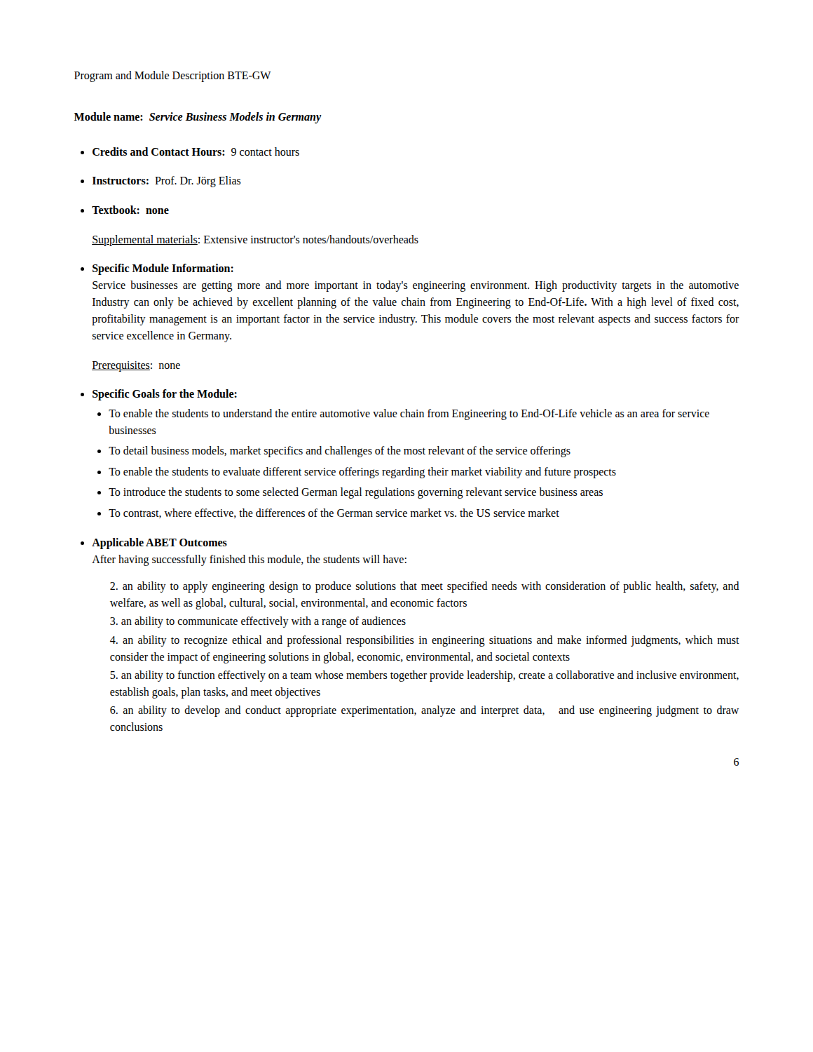Program and Module Description BTE-GW
Module name: Service Business Models in Germany
Credits and Contact Hours: 9 contact hours
Instructors: Prof. Dr. Jörg Elias
Textbook: none
Supplemental materials: Extensive instructor's notes/handouts/overheads
Specific Module Information:
Service businesses are getting more and more important in today's engineering environment. High productivity targets in the automotive Industry can only be achieved by excellent planning of the value chain from Engineering to End-Of-Life. With a high level of fixed cost, profitability management is an important factor in the service industry. This module covers the most relevant aspects and success factors for service excellence in Germany.
Prerequisites: none
Specific Goals for the Module:
To enable the students to understand the entire automotive value chain from Engineering to End-Of-Life vehicle as an area for service businesses
To detail business models, market specifics and challenges of the most relevant of the service offerings
To enable the students to evaluate different service offerings regarding their market viability and future prospects
To introduce the students to some selected German legal regulations governing relevant service business areas
To contrast, where effective, the differences of the German service market vs. the US service market
Applicable ABET Outcomes
After having successfully finished this module, the students will have:
2. an ability to apply engineering design to produce solutions that meet specified needs with consideration of public health, safety, and welfare, as well as global, cultural, social, environmental, and economic factors
3. an ability to communicate effectively with a range of audiences
4. an ability to recognize ethical and professional responsibilities in engineering situations and make informed judgments, which must consider the impact of engineering solutions in global, economic, environmental, and societal contexts
5. an ability to function effectively on a team whose members together provide leadership, create a collaborative and inclusive environment, establish goals, plan tasks, and meet objectives
6. an ability to develop and conduct appropriate experimentation, analyze and interpret data, and use engineering judgment to draw conclusions
6